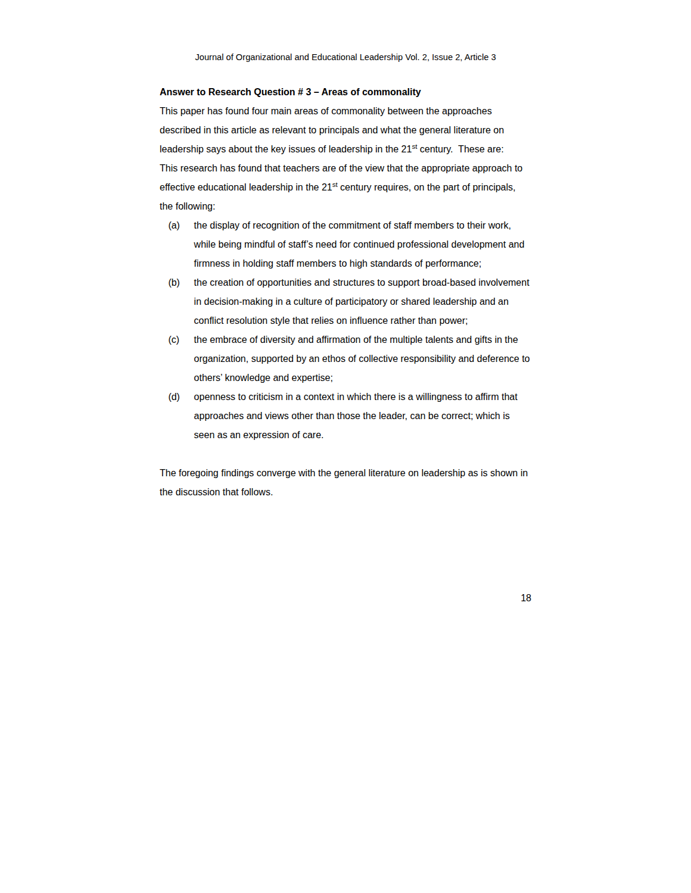Journal of Organizational and Educational Leadership Vol. 2, Issue 2, Article 3
Answer to Research Question # 3 – Areas of commonality
This paper has found four main areas of commonality between the approaches described in this article as relevant to principals and what the general literature on leadership says about the key issues of leadership in the 21st century. These are:
This research has found that teachers are of the view that the appropriate approach to effective educational leadership in the 21st century requires, on the part of principals, the following:
(a) the display of recognition of the commitment of staff members to their work, while being mindful of staff’s need for continued professional development and firmness in holding staff members to high standards of performance;
(b) the creation of opportunities and structures to support broad-based involvement in decision-making in a culture of participatory or shared leadership and an conflict resolution style that relies on influence rather than power;
(c) the embrace of diversity and affirmation of the multiple talents and gifts in the organization, supported by an ethos of collective responsibility and deference to others’ knowledge and expertise;
(d) openness to criticism in a context in which there is a willingness to affirm that approaches and views other than those the leader, can be correct; which is seen as an expression of care.
The foregoing findings converge with the general literature on leadership as is shown in the discussion that follows.
18